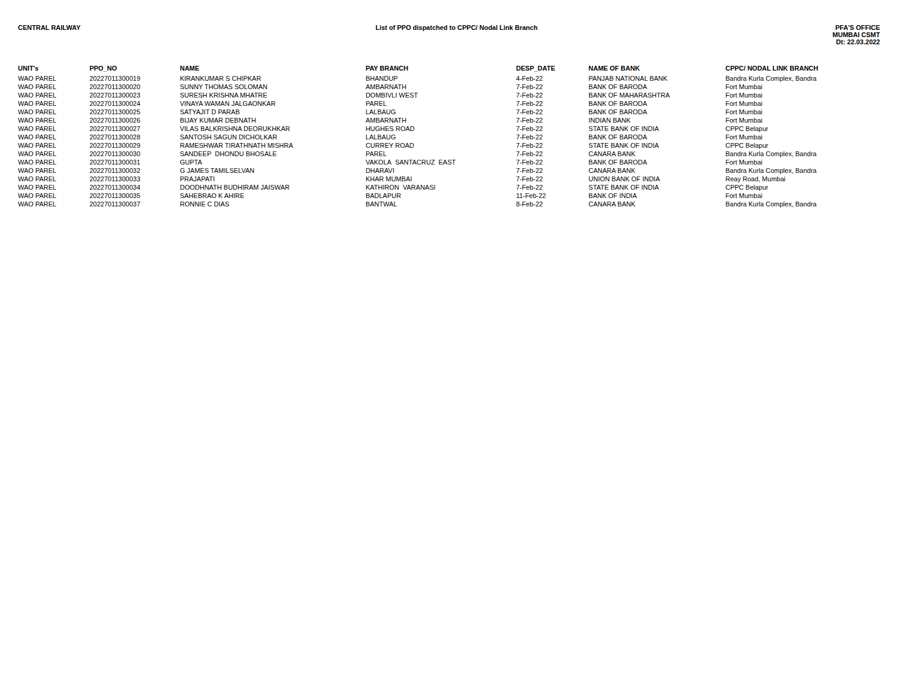CENTRAL RAILWAY
List of PPO dispatched to CPPC/ Nodal Link Branch
PFA'S OFFICE
MUMBAI CSMT
Dt: 22.03.2022
| UNIT's | PPO_NO | NAME | PAY BRANCH | DESP_DATE | NAME OF BANK | CPPC/ NODAL LINK BRANCH |
| --- | --- | --- | --- | --- | --- | --- |
| WAO PAREL | 20227011300019 | KIRANKUMAR S CHIPKAR | BHANDUP | 4-Feb-22 | PANJAB NATIONAL BANK | Bandra Kurla Complex, Bandra |
| WAO PAREL | 20227011300020 | SUNNY THOMAS SOLOMAN | AMBARNATH | 7-Feb-22 | BANK OF BARODA | Fort Mumbai |
| WAO PAREL | 20227011300023 | SURESH KRISHNA MHATRE | DOMBIVLI WEST | 7-Feb-22 | BANK OF MAHARASHTRA | Fort Mumbai |
| WAO PAREL | 20227011300024 | VINAYA WAMAN JALGAONKAR | PAREL | 7-Feb-22 | BANK OF BARODA | Fort Mumbai |
| WAO PAREL | 20227011300025 | SATYAJIT D PARAB | LALBAUG | 7-Feb-22 | BANK OF BARODA | Fort Mumbai |
| WAO PAREL | 20227011300026 | BIJAY KUMAR DEBNATH | AMBARNATH | 7-Feb-22 | INDIAN BANK | Fort Mumbai |
| WAO PAREL | 20227011300027 | VILAS BALKRISHNA DEORUKHKAR | HUGHES ROAD | 7-Feb-22 | STATE BANK OF INDIA | CPPC Belapur |
| WAO PAREL | 20227011300028 | SANTOSH SAGUN DICHOLKAR | LALBAUG | 7-Feb-22 | BANK OF BARODA | Fort Mumbai |
| WAO PAREL | 20227011300029 | RAMESHWAR TIRATHNATH MISHRA | CURREY ROAD | 7-Feb-22 | STATE BANK OF INDIA | CPPC Belapur |
| WAO PAREL | 20227011300030 | SANDEEP DHONDU BHOSALE | PAREL | 7-Feb-22 | CANARA BANK | Bandra Kurla Complex, Bandra |
| WAO PAREL | 20227011300031 | GUPTA | VAKOLA SANTACRUZ EAST | 7-Feb-22 | BANK OF BARODA | Fort Mumbai |
| WAO PAREL | 20227011300032 | G JAMES TAMILSELVAN | DHARAVI | 7-Feb-22 | CANARA BANK | Bandra Kurla Complex, Bandra |
| WAO PAREL | 20227011300033 | PRAJAPATI | KHAR MUMBAI | 7-Feb-22 | UNION BANK OF INDIA | Reay Road, Mumbai |
| WAO PAREL | 20227011300034 | DOODHNATH BUDHIRAM JAISWAR | KATHIRON VARANASI | 7-Feb-22 | STATE BANK OF INDIA | CPPC Belapur |
| WAO PAREL | 20227011300035 | SAHEBRAO K AHIRE | BADLAPUR | 11-Feb-22 | BANK OF INDIA | Fort Mumbai |
| WAO PAREL | 20227011300037 | RONNIE C DIAS | BANTWAL | 8-Feb-22 | CANARA BANK | Bandra Kurla Complex, Bandra |